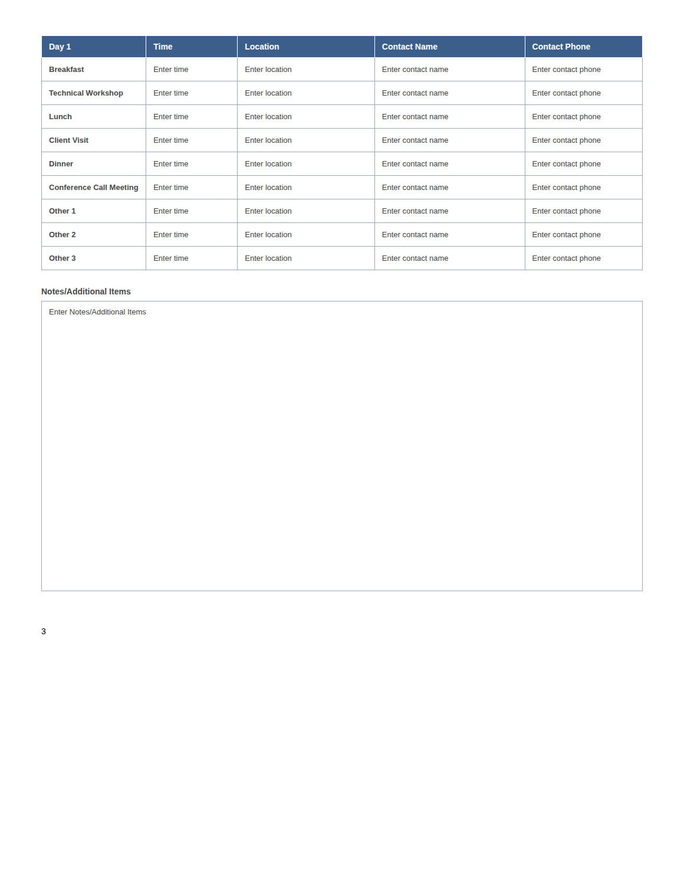| Day 1 | Time | Location | Contact Name | Contact Phone |
| --- | --- | --- | --- | --- |
| Breakfast | Enter time | Enter location | Enter contact name | Enter contact phone |
| Technical Workshop | Enter time | Enter location | Enter contact name | Enter contact phone |
| Lunch | Enter time | Enter location | Enter contact name | Enter contact phone |
| Client Visit | Enter time | Enter location | Enter contact name | Enter contact phone |
| Dinner | Enter time | Enter location | Enter contact name | Enter contact phone |
| Conference Call Meeting | Enter time | Enter location | Enter contact name | Enter contact phone |
| Other 1 | Enter time | Enter location | Enter contact name | Enter contact phone |
| Other 2 | Enter time | Enter location | Enter contact name | Enter contact phone |
| Other 3 | Enter time | Enter location | Enter contact name | Enter contact phone |
Notes/Additional Items
Enter Notes/Additional Items
3